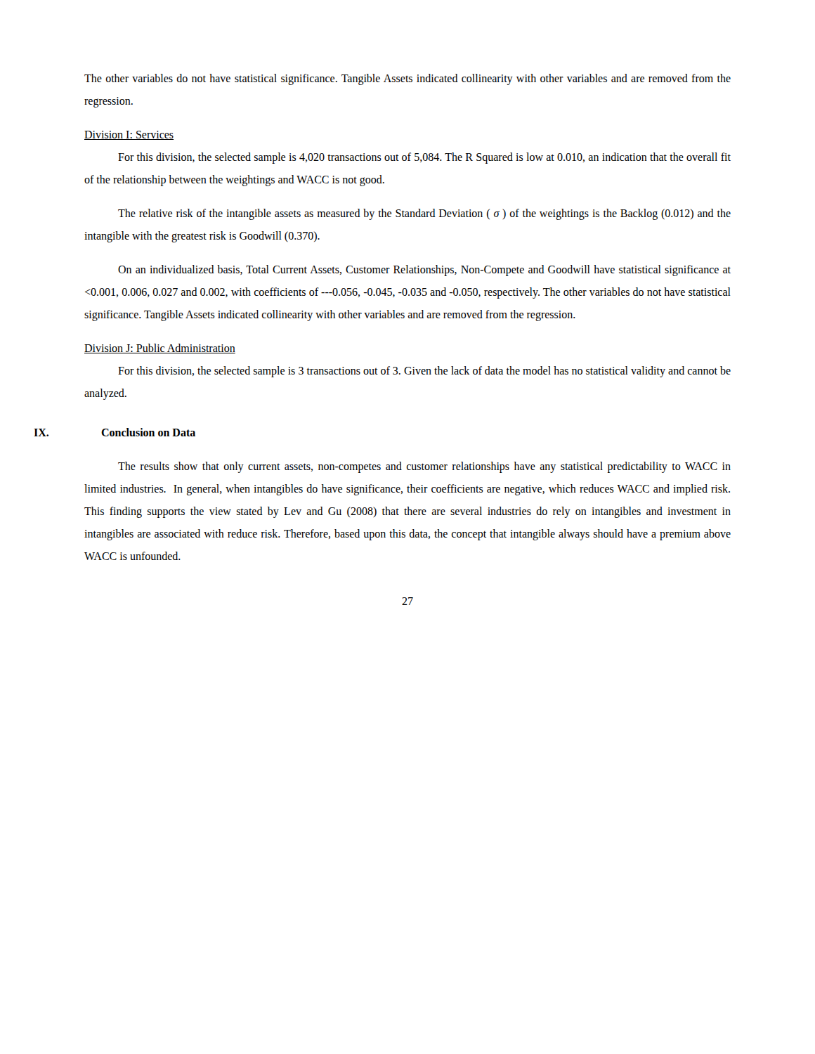The other variables do not have statistical significance. Tangible Assets indicated collinearity with other variables and are removed from the regression.
Division I: Services
For this division, the selected sample is 4,020 transactions out of 5,084. The R Squared is low at 0.010, an indication that the overall fit of the relationship between the weightings and WACC is not good.
The relative risk of the intangible assets as measured by the Standard Deviation ( σ ) of the weightings is the Backlog (0.012) and the intangible with the greatest risk is Goodwill (0.370).
On an individualized basis, Total Current Assets, Customer Relationships, Non-Compete and Goodwill have statistical significance at <0.001, 0.006, 0.027 and 0.002, with coefficients of ---0.056, -0.045, -0.035 and -0.050, respectively. The other variables do not have statistical significance. Tangible Assets indicated collinearity with other variables and are removed from the regression.
Division J: Public Administration
For this division, the selected sample is 3 transactions out of 3. Given the lack of data the model has no statistical validity and cannot be analyzed.
IX. Conclusion on Data
The results show that only current assets, non-competes and customer relationships have any statistical predictability to WACC in limited industries. In general, when intangibles do have significance, their coefficients are negative, which reduces WACC and implied risk. This finding supports the view stated by Lev and Gu (2008) that there are several industries do rely on intangibles and investment in intangibles are associated with reduce risk. Therefore, based upon this data, the concept that intangible always should have a premium above WACC is unfounded.
27